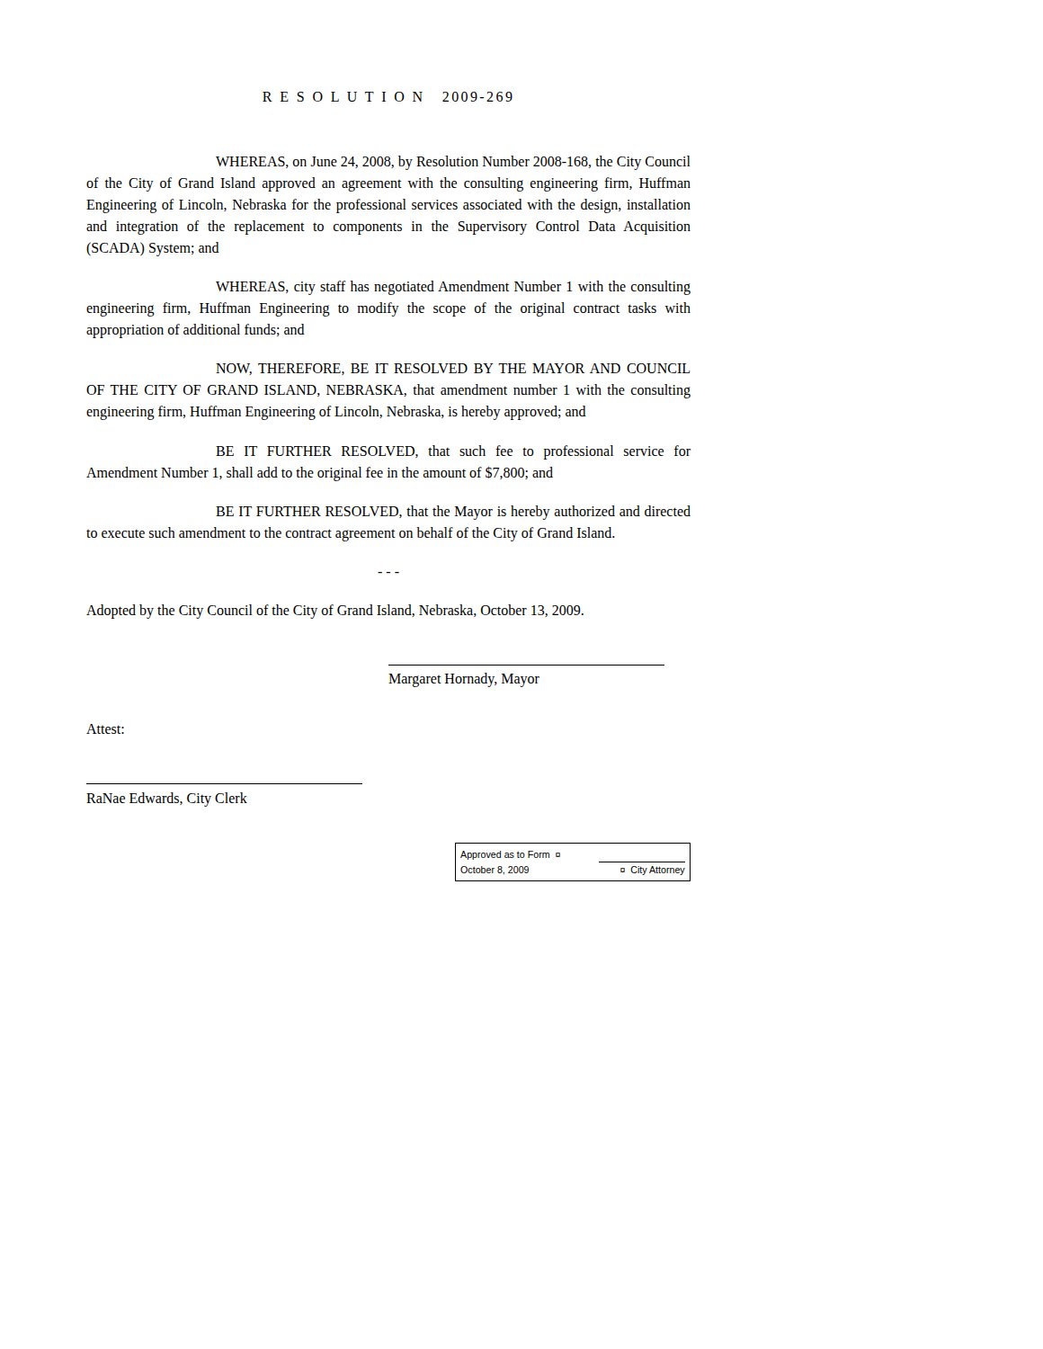R E S O L U T I O N 2009-269
WHEREAS, on June 24, 2008, by Resolution Number 2008-168, the City Council of the City of Grand Island approved an agreement with the consulting engineering firm, Huffman Engineering of Lincoln, Nebraska for the professional services associated with the design, installation and integration of the replacement to components in the Supervisory Control Data Acquisition (SCADA) System; and
WHEREAS, city staff has negotiated Amendment Number 1 with the consulting engineering firm, Huffman Engineering to modify the scope of the original contract tasks with appropriation of additional funds; and
NOW, THEREFORE, BE IT RESOLVED BY THE MAYOR AND COUNCIL OF THE CITY OF GRAND ISLAND, NEBRASKA, that amendment number 1 with the consulting engineering firm, Huffman Engineering of Lincoln, Nebraska, is hereby approved; and
BE IT FURTHER RESOLVED, that such fee to professional service for Amendment Number 1, shall add to the original fee in the amount of $7,800; and
BE IT FURTHER RESOLVED, that the Mayor is hereby authorized and directed to execute such amendment to the contract agreement on behalf of the City of Grand Island.
- - -
Adopted by the City Council of the City of Grand Island, Nebraska, October 13, 2009.
Margaret Hornady, Mayor
Attest:
RaNae Edwards, City Clerk
Approved as to Form ¤
October 8, 2009¤ City Attorney